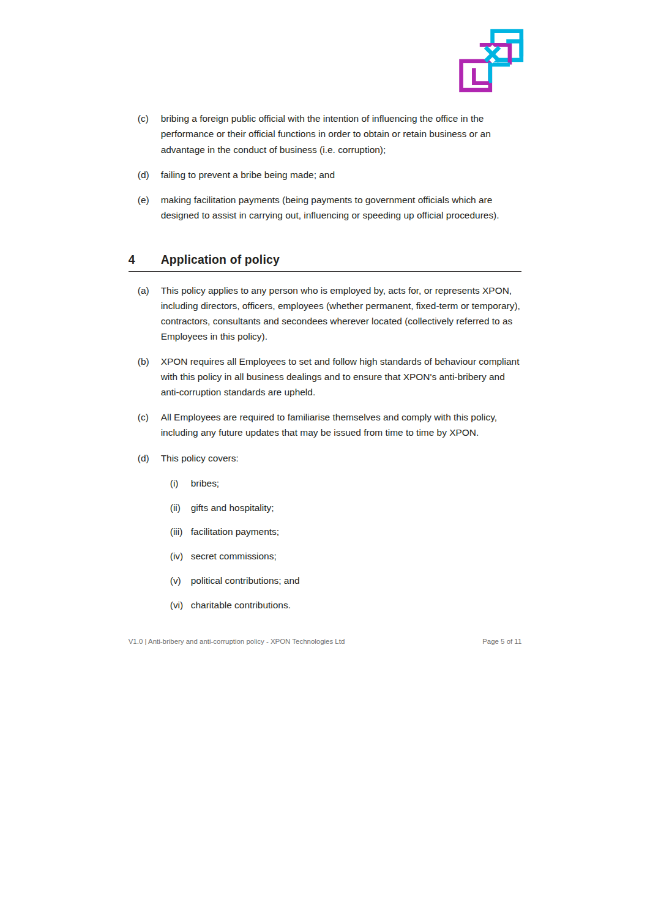(c) bribing a foreign public official with the intention of influencing the office in the performance or their official functions in order to obtain or retain business or an advantage in the conduct of business (i.e. corruption);
(d) failing to prevent a bribe being made; and
(e) making facilitation payments (being payments to government officials which are designed to assist in carrying out, influencing or speeding up official procedures).
4 Application of policy
(a) This policy applies to any person who is employed by, acts for, or represents XPON, including directors, officers, employees (whether permanent, fixed-term or temporary), contractors, consultants and secondees wherever located (collectively referred to as Employees in this policy).
(b) XPON requires all Employees to set and follow high standards of behaviour compliant with this policy in all business dealings and to ensure that XPON's anti-bribery and anti-corruption standards are upheld.
(c) All Employees are required to familiarise themselves and comply with this policy, including any future updates that may be issued from time to time by XPON.
(d) This policy covers:
(i) bribes;
(ii) gifts and hospitality;
(iii) facilitation payments;
(iv) secret commissions;
(v) political contributions; and
(vi) charitable contributions.
V1.0 | Anti-bribery and anti-corruption policy - XPON Technologies Ltd Page 5 of 11